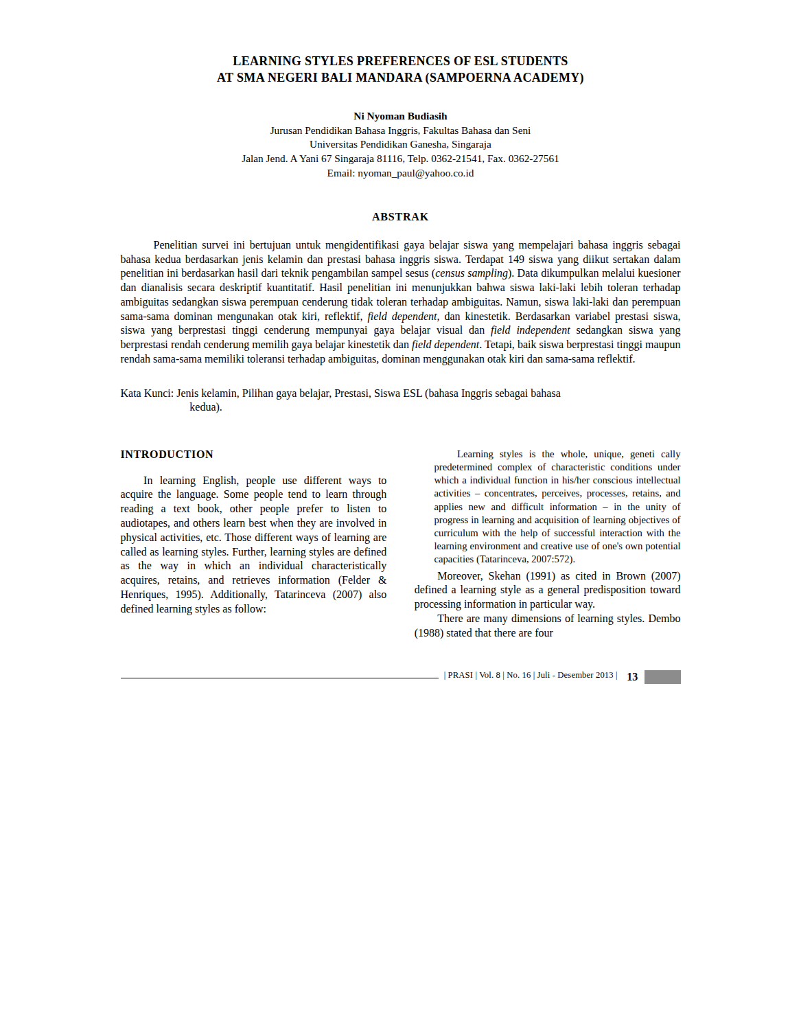Learning Styles Preferences of ESL Students
at SMA Negeri Bali Mandara (Sampoerna Academy)
Ni Nyoman Budiasih
Jurusan Pendidikan Bahasa Inggris, Fakultas Bahasa dan Seni
Universitas Pendidikan Ganesha, Singaraja
Jalan Jend. A Yani 67 Singaraja 81116, Telp. 0362-21541, Fax. 0362-27561
Email: nyoman_paul@yahoo.co.id
ABSTRAK
Penelitian survei ini bertujuan untuk mengidentifikasi gaya belajar siswa yang mempelajari bahasa inggris sebagai bahasa kedua berdasarkan jenis kelamin dan prestasi bahasa inggris siswa. Terdapat 149 siswa yang diikut sertakan dalam penelitian ini berdasarkan hasil dari teknik pengambilan sampel sesus (census sampling). Data dikumpulkan melalui kuesioner dan dianalisis secara deskriptif kuantitatif. Hasil penelitian ini menunjukkan bahwa siswa laki-laki lebih toleran terhadap ambiguitas sedangkan siswa perempuan cenderung tidak toleran terhadap ambiguitas. Namun, siswa laki-laki dan perempuan sama-sama dominan mengunakan otak kiri, reflektif, field dependent, dan kinestetik. Berdasarkan variabel prestasi siswa, siswa yang berprestasi tinggi cenderung mempunyai gaya belajar visual dan field independent sedangkan siswa yang berprestasi rendah cenderung memilih gaya belajar kinestetik dan field dependent. Tetapi, baik siswa berprestasi tinggi maupun rendah sama-sama memiliki toleransi terhadap ambiguitas, dominan menggunakan otak kiri dan sama-sama reflektif.
Kata Kunci: Jenis kelamin, Pilihan gaya belajar, Prestasi, Siswa ESL (bahasa Inggris sebagai bahasa kedua).
Introduction
In learning English, people use different ways to acquire the language. Some people tend to learn through reading a text book, other people prefer to listen to audiotapes, and others learn best when they are involved in physical activities, etc. Those different ways of learning are called as learning styles. Further, learning styles are defined as the way in which an individual characteristically acquires, retains, and retrieves information (Felder & Henriques, 1995). Additionally, Tatarinceva (2007) also defined learning styles as follow:
Learning styles is the whole, unique, geneti cally predetermined complex of characteristic conditions under which a individual function in his/her conscious intellectual activities – concentrates, perceives, processes, retains, and applies new and difficult information – in the unity of progress in learning and acquisition of learning objectives of curriculum with the help of successful interaction with the learning environment and creative use of one's own potential capacities (Tatarinceva, 2007:572).
Moreover, Skehan (1991) as cited in Brown (2007) defined a learning style as a general predisposition toward processing information in particular way.
There are many dimensions of learning styles. Dembo (1988) stated that there are four
| PRASI | Vol. 8 | No. 16 | Juli - Desember 2013 |
13